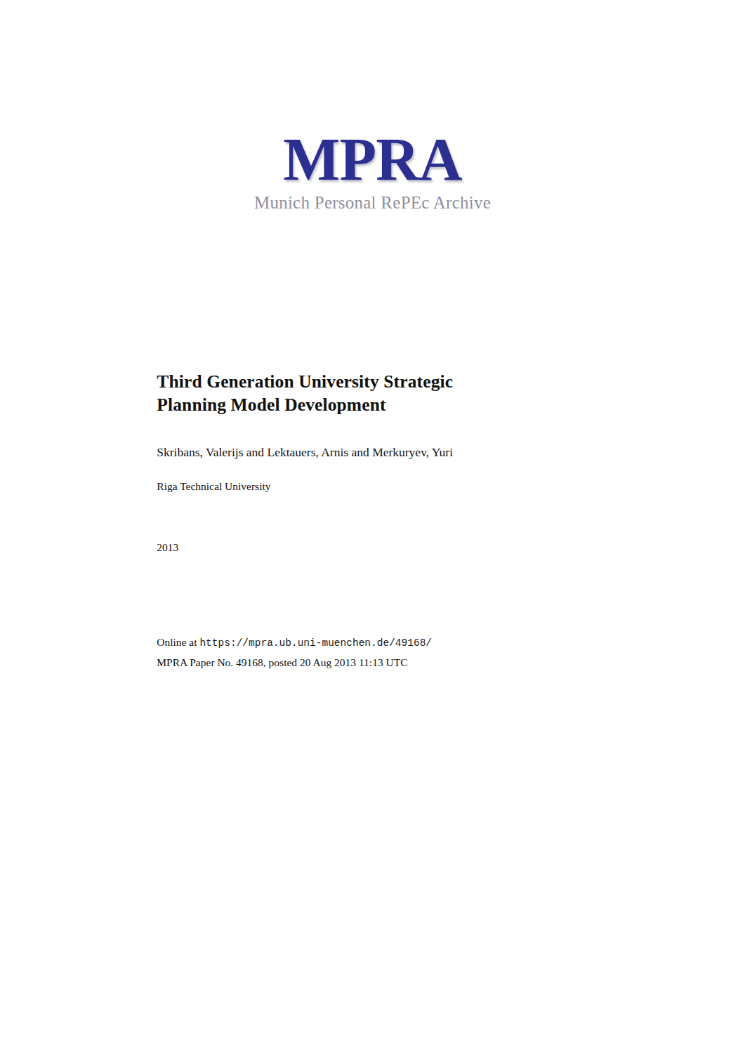MPRA
Munich Personal RePEc Archive
Third Generation University Strategic
Planning Model Development
Skribans, Valerijs and Lektauers, Arnis and Merkuryev, Yuri
Riga Technical University
2013
Online at https://mpra.ub.uni-muenchen.de/49168/
MPRA Paper No. 49168, posted 20 Aug 2013 11:13 UTC